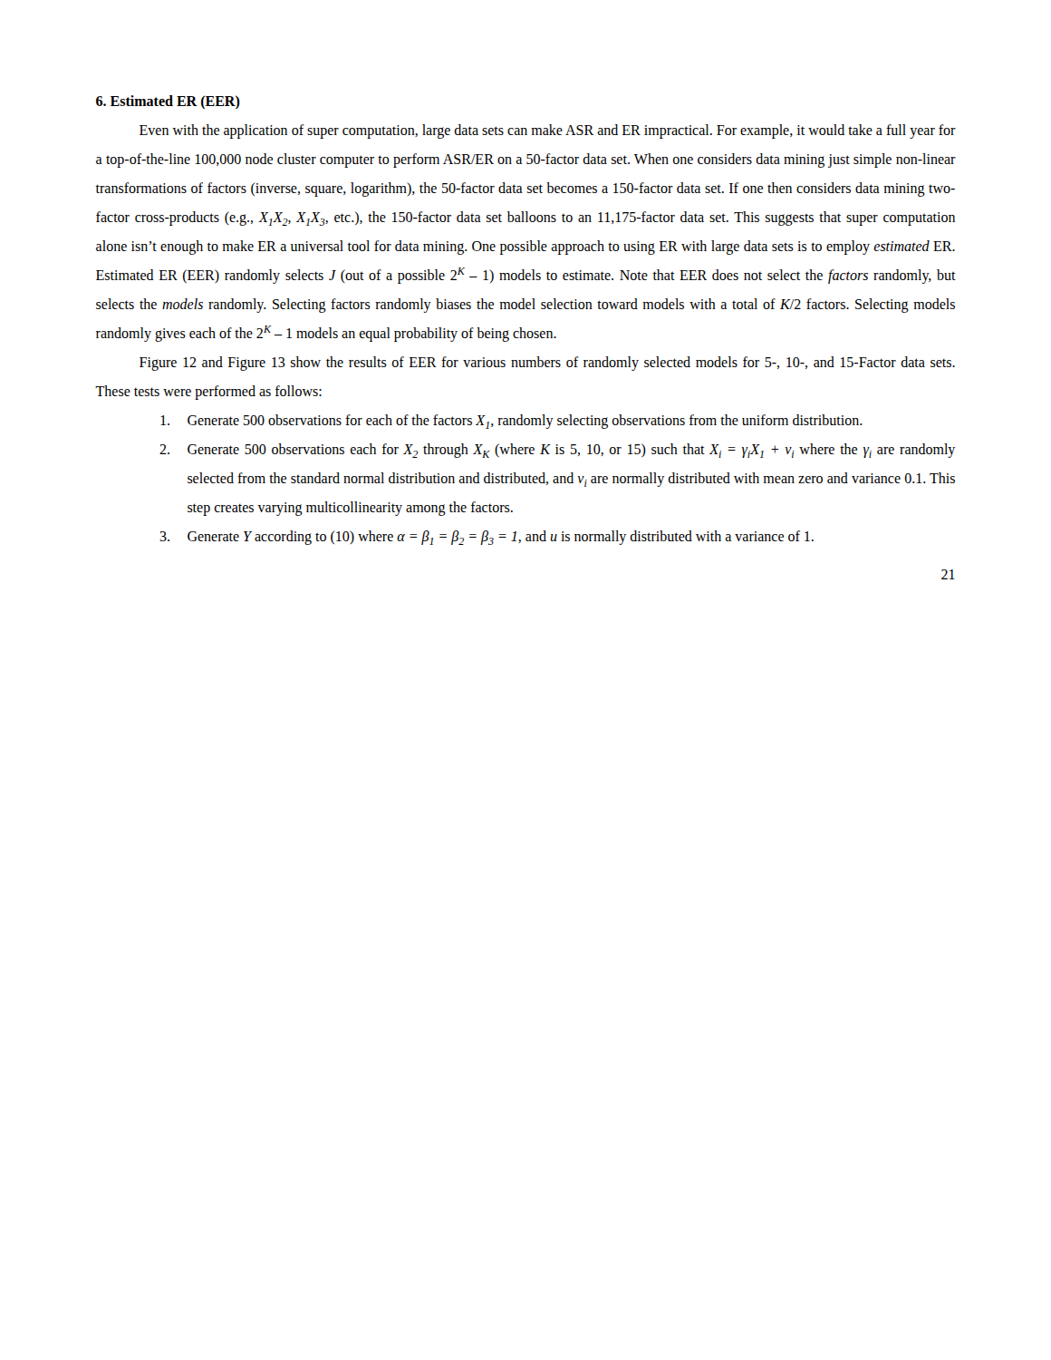6. Estimated ER (EER)
Even with the application of super computation, large data sets can make ASR and ER impractical. For example, it would take a full year for a top-of-the-line 100,000 node cluster computer to perform ASR/ER on a 50-factor data set. When one considers data mining just simple non-linear transformations of factors (inverse, square, logarithm), the 50-factor data set becomes a 150-factor data set. If one then considers data mining two-factor cross-products (e.g., X1X2, X1X3, etc.), the 150-factor data set balloons to an 11,175-factor data set. This suggests that super computation alone isn’t enough to make ER a universal tool for data mining. One possible approach to using ER with large data sets is to employ estimated ER. Estimated ER (EER) randomly selects J (out of a possible 2K – 1) models to estimate. Note that EER does not select the factors randomly, but selects the models randomly. Selecting factors randomly biases the model selection toward models with a total of K/2 factors. Selecting models randomly gives each of the 2K – 1 models an equal probability of being chosen.
Figure 12 and Figure 13 show the results of EER for various numbers of randomly selected models for 5-, 10-, and 15-Factor data sets. These tests were performed as follows:
Generate 500 observations for each of the factors X1, randomly selecting observations from the uniform distribution.
Generate 500 observations each for X2 through XK (where K is 5, 10, or 15) such that Xi = γiX1 + vi where the γi are randomly selected from the standard normal distribution and distributed, and vi are normally distributed with mean zero and variance 0.1. This step creates varying multicollinearity among the factors.
Generate Y according to (10) where α = β1 = β2 = β3 = 1, and u is normally distributed with a variance of 1.
21